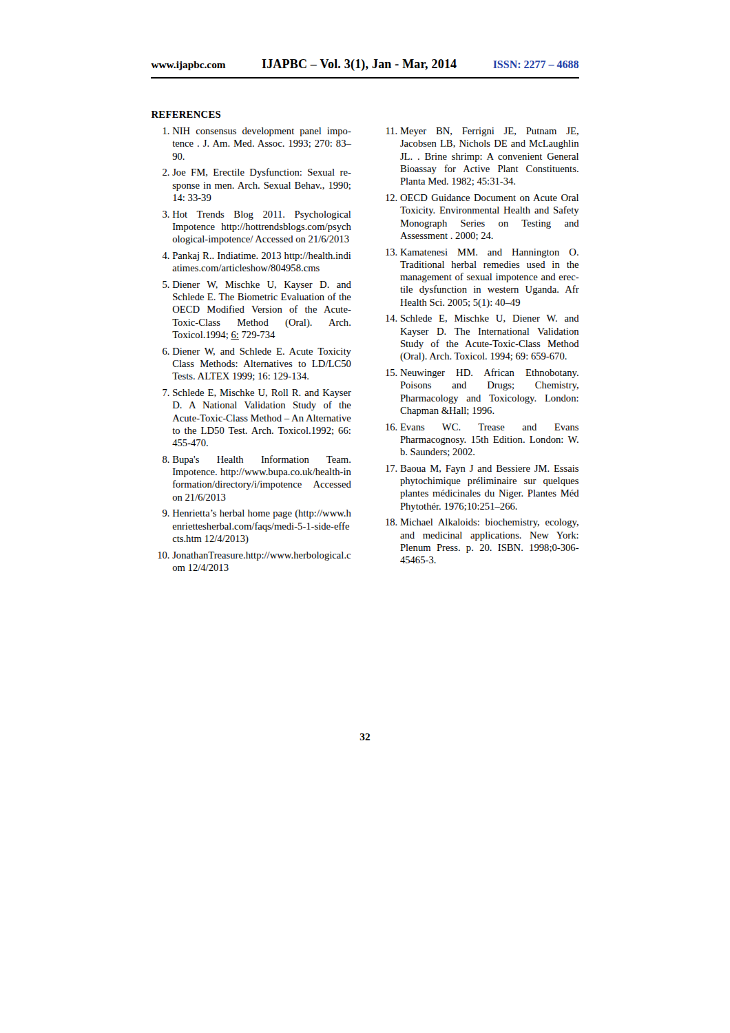www.ijapbc.com
IJAPBC – Vol. 3(1), Jan - Mar, 2014
ISSN: 2277 – 4688
REFERENCES
NIH consensus development panel impotence . J. Am. Med. Assoc. 1993; 270: 83–90.
Joe FM, Erectile Dysfunction: Sexual response in men. Arch. Sexual Behav., 1990; 14: 33-39
Hot Trends Blog 2011. Psychological Impotence http://hottrendsblogs.com/psychological-impotence/ Accessed on 21/6/2013
Pankaj R.. Indiatime. 2013 http://health.indiatimes.com/articleshow/804958.cms
Diener W, Mischke U, Kayser D. and Schlede E. The Biometric Evaluation of the OECD Modified Version of the Acute-Toxic-Class Method (Oral). Arch. Toxicol.1994; 6: 729-734
Diener W, and Schlede E. Acute Toxicity Class Methods: Alternatives to LD/LC50 Tests. ALTEX 1999; 16: 129-134.
Schlede E, Mischke U, Roll R. and Kayser D. A National Validation Study of the Acute-Toxic-Class Method – An Alternative to the LD50 Test. Arch. Toxicol.1992; 66: 455-470.
Bupa's Health Information Team. Impotence. http://www.bupa.co.uk/health-information/directory/i/impotence Accessed on 21/6/2013
Henrietta’s herbal home page (http://www.henriettesherbal.com/faqs/medi-5-1-side-effects.htm 12/4/2013)
JonathanTreasure.http://www.herbological.com 12/4/2013
Meyer BN, Ferrigni JE, Putnam JE, Jacobsen LB, Nichols DE and McLaughlin JL. . Brine shrimp: A convenient General Bioassay for Active Plant Constituents. Planta Med. 1982; 45:31-34.
OECD Guidance Document on Acute Oral Toxicity. Environmental Health and Safety Monograph Series on Testing and Assessment . 2000; 24.
Kamatenesi MM. and Hannington O. Traditional herbal remedies used in the management of sexual impotence and erectile dysfunction in western Uganda. Afr Health Sci. 2005; 5(1): 40–49
Schlede E, Mischke U, Diener W. and Kayser D. The International Validation Study of the Acute-Toxic-Class Method (Oral). Arch. Toxicol. 1994; 69: 659-670.
Neuwinger HD. African Ethnobotany. Poisons and Drugs; Chemistry, Pharmacology and Toxicology. London: Chapman &Hall; 1996.
Evans WC. Trease and Evans Pharmacognosy. 15th Edition. London: W. b. Saunders; 2002.
Baoua M, Fayn J and Bessiere JM. Essais phytochimique préliminaire sur quelques plantes médicinales du Niger. Plantes Méd Phytothér. 1976;10:251–266.
Michael Alkaloids: biochemistry, ecology, and medicinal applications. New York: Plenum Press. p. 20. ISBN. 1998;0-306-45465-3.
32